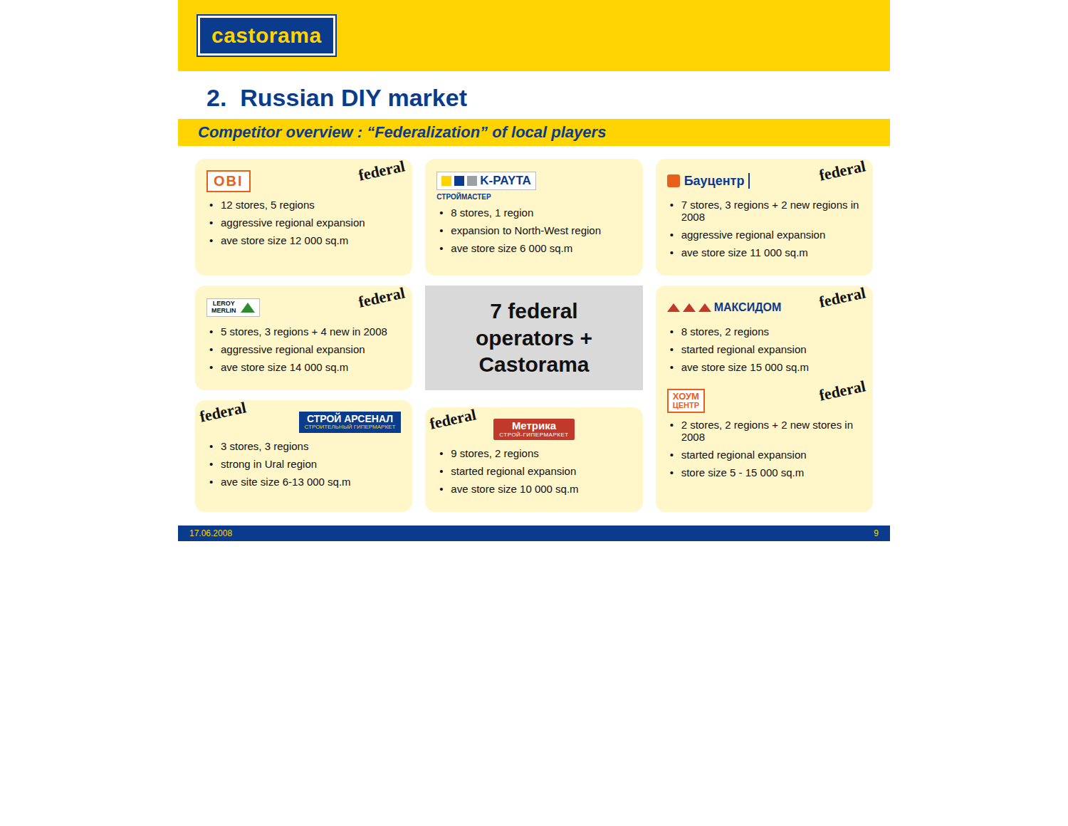castorama
2. Russian DIY market
Competitor overview : “Federalization” of local players
federal
OBI
12 stores, 5 regions
aggressive regional expansion
ave store size 12 000 sq.m
K-PAYTA
СТРОЙМАСТЕР
8 stores, 1 region
expansion to North-West region
ave store size 6 000 sq.m
federal
Бауцентр
7 stores, 3 regions + 2 new regions in 2008
aggressive regional expansion
ave store size 11 000 sq.m
federal
LEROY
MERLIN
5 stores, 3 regions + 4 new in 2008
aggressive regional expansion
ave store size 14 000 sq.m
7 federal
operators +
Castorama
federal
МАКСИДОМ
8 stores, 2 regions
started regional expansion
ave store size 15 000 sq.m
federal
СТРОЙ АРСЕНАЛСТРОИТЕЛЬНЫЙ ГИПЕРМАРКЕТ
3 stores, 3 regions
strong in Ural region
ave site size 6-13 000 sq.m
federal
МетрикаСТРОЙ-ГИПЕРМАРКЕТ
9 stores, 2 regions
started regional expansion
ave store size 10 000 sq.m
federal
ХОУМЦЕНТР
2 stores, 2 regions + 2 new stores in 2008
started regional expansion
store size 5 - 15 000 sq.m
17.06.2008 9